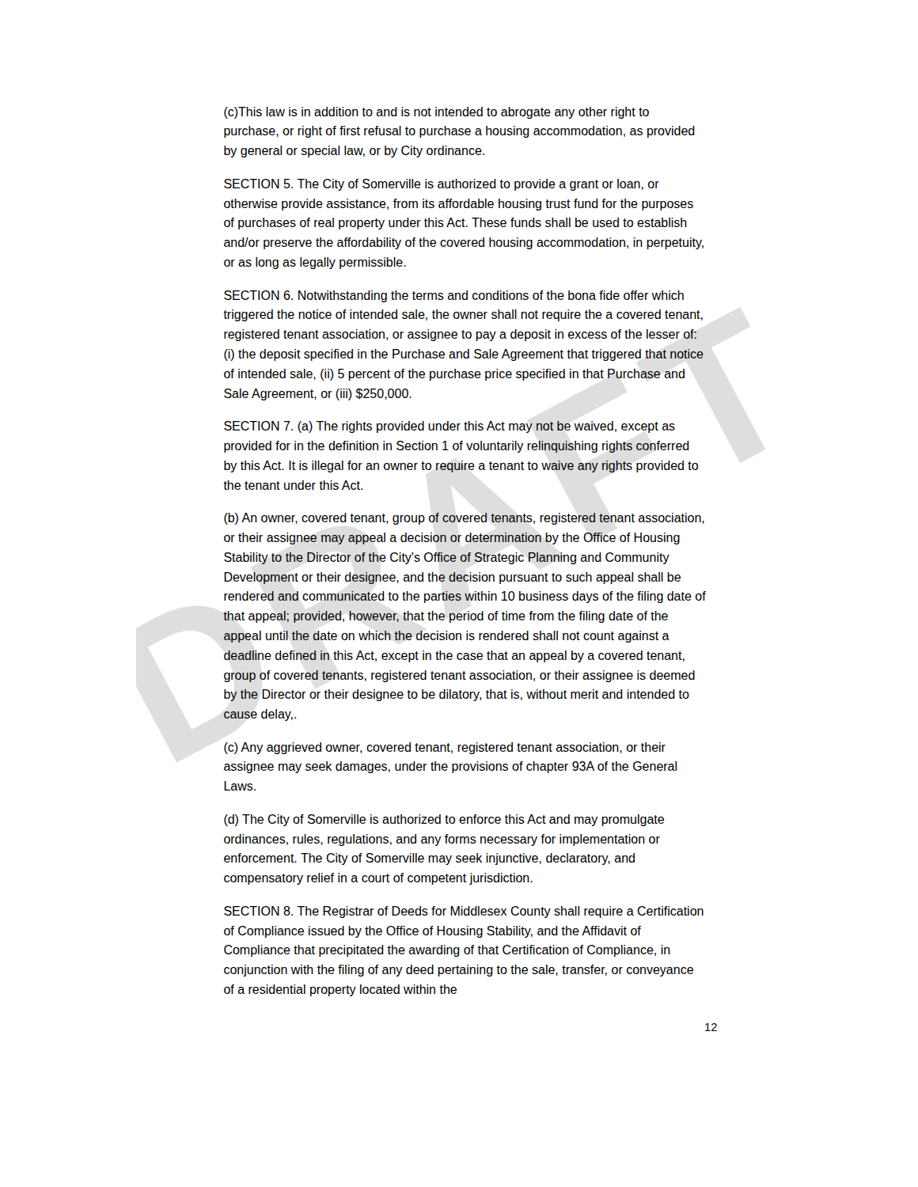DRAFT
(c)This law is in addition to and is not intended to abrogate any other right to purchase, or right of first refusal to purchase a housing accommodation, as provided by general or special law, or by City ordinance.
SECTION 5. The City of Somerville is authorized to provide a grant or loan, or otherwise provide assistance, from its affordable housing trust fund for the purposes of purchases of real property under this Act. These funds shall be used to establish and/or preserve the affordability of the covered housing accommodation, in perpetuity, or as long as legally permissible.
SECTION 6. Notwithstanding the terms and conditions of the bona fide offer which triggered the notice of intended sale, the owner shall not require the a covered tenant, registered tenant association, or assignee to pay a deposit in excess of the lesser of: (i) the deposit specified in the Purchase and Sale Agreement that triggered that notice of intended sale, (ii) 5 percent of the purchase price specified in that Purchase and Sale Agreement, or (iii) $250,000.
SECTION 7. (a) The rights provided under this Act may not be waived, except as provided for in the definition in Section 1 of voluntarily relinquishing rights conferred by this Act. It is illegal for an owner to require a tenant to waive any rights provided to the tenant under this Act.
(b) An owner, covered tenant, group of covered tenants, registered tenant association, or their assignee may appeal a decision or determination by the Office of Housing Stability to the Director of the City's Office of Strategic Planning and Community Development or their designee, and the decision pursuant to such appeal shall be rendered and communicated to the parties within 10 business days of the filing date of that appeal; provided, however, that the period of time from the filing date of the appeal until the date on which the decision is rendered shall not count against a deadline defined in this Act, except in the case that an appeal by a covered tenant, group of covered tenants, registered tenant association, or their assignee is deemed by the Director or their designee to be dilatory, that is, without merit and intended to cause delay,.
(c) Any aggrieved owner, covered tenant, registered tenant association, or their assignee may seek damages, under the provisions of chapter 93A of the General Laws.
(d) The City of Somerville is authorized to enforce this Act and may promulgate ordinances, rules, regulations, and any forms necessary for implementation or enforcement. The City of Somerville may seek injunctive, declaratory, and compensatory relief in a court of competent jurisdiction.
SECTION 8. The Registrar of Deeds for Middlesex County shall require a Certification of Compliance issued by the Office of Housing Stability, and the Affidavit of Compliance that precipitated the awarding of that Certification of Compliance, in conjunction with the filing of any deed pertaining to the sale, transfer, or conveyance of a residential property located within the
12